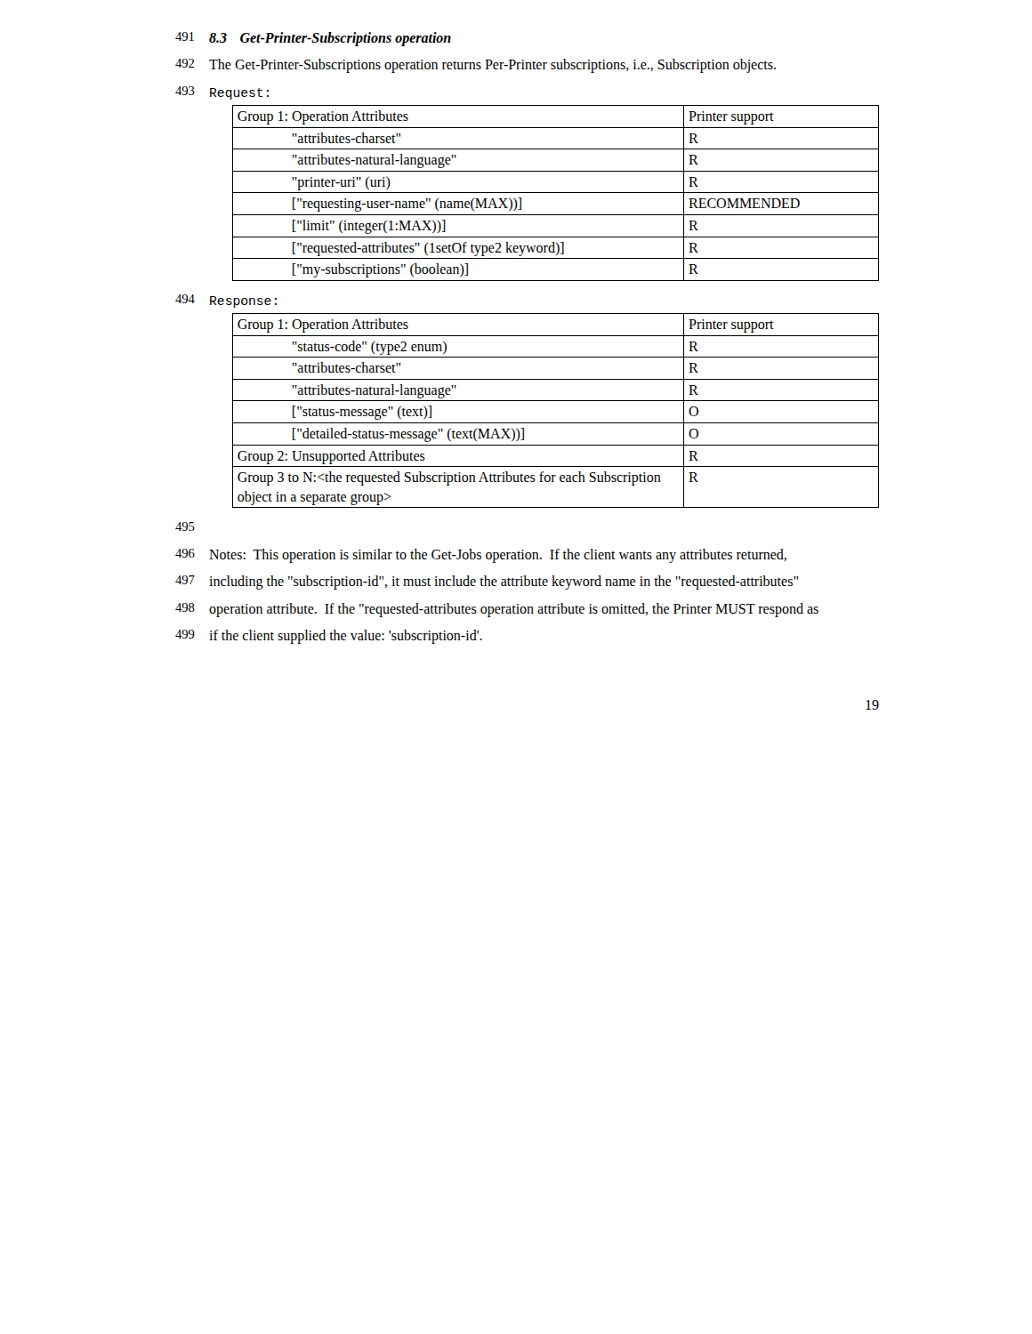491
8.3 Get-Printer-Subscriptions operation
492
The Get-Printer-Subscriptions operation returns Per-Printer subscriptions, i.e., Subscription objects.
493
Request:
| Group 1: Operation Attributes | Printer support |
| | "attributes-charset" | R |
| | "attributes-natural-language" | R |
| | "printer-uri" (uri) | R |
| | ["requesting-user-name" (name(MAX))] | RECOMMENDED |
| | ["limit" (integer(1:MAX))] | R |
| | ["requested-attributes" (1setOf type2 keyword)] | R |
| | ["my-subscriptions" (boolean)] | R |
494
Response:
| Group 1: Operation Attributes | Printer support |
| | "status-code" (type2 enum) | R |
| | "attributes-charset" | R |
| | "attributes-natural-language" | R |
| | ["status-message" (text)] | O |
| | ["detailed-status-message" (text(MAX))] | O |
| Group 2: Unsupported Attributes | R |
| Group 3 to N:<the requested Subscription Attributes for each Subscription object in a separate group> | R |
495
496
Notes: This operation is similar to the Get-Jobs operation. If the client wants any attributes returned,
497
including the "subscription-id", it must include the attribute keyword name in the "requested-attributes"
498
operation attribute. If the "requested-attributes operation attribute is omitted, the Printer MUST respond as
499
if the client supplied the value: 'subscription-id'.
19